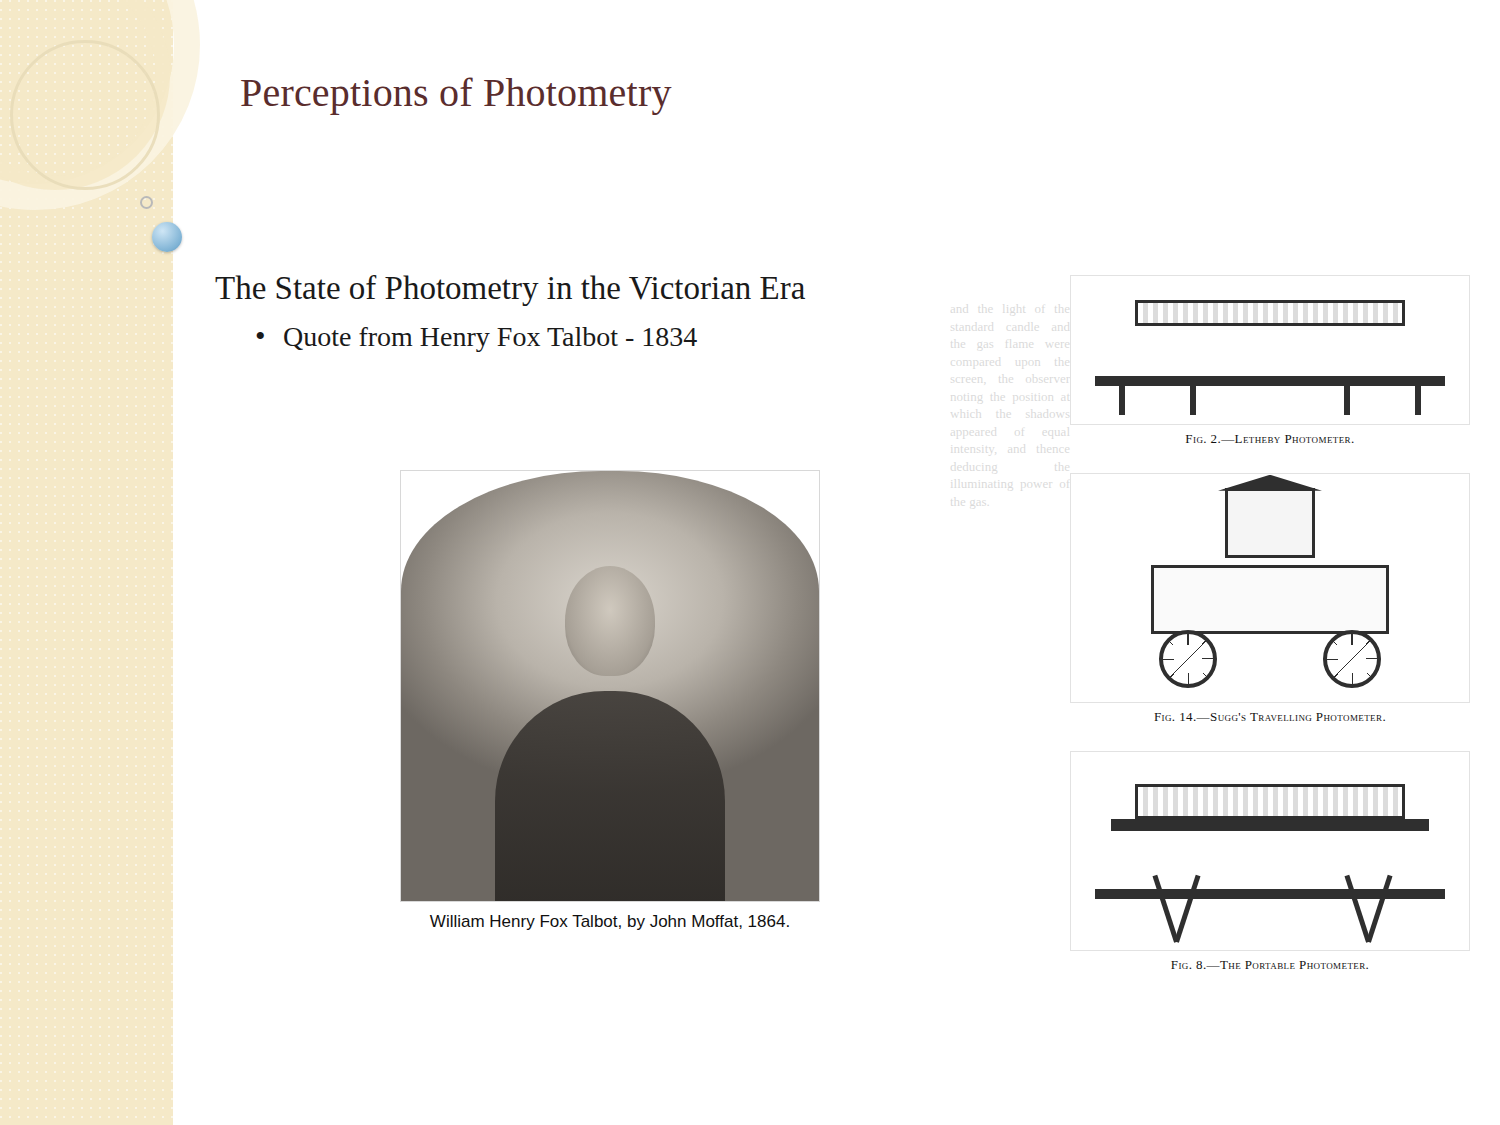Perceptions of Photometry
The State of Photometry in the Victorian Era
Quote from Henry Fox Talbot - 1834
and the light of the standard candle and the gas flame were compared upon the screen, the observer noting the position at which the shadows appeared of equal intensity, and thence deducing the illuminating power of the gas.
William Henry Fox Talbot, by John Moffat, 1864.
Fig. 2.—Letheby Photometer.
Fig. 14.—Sugg's Travelling Photometer.
Fig. 8.—The Portable Photometer.